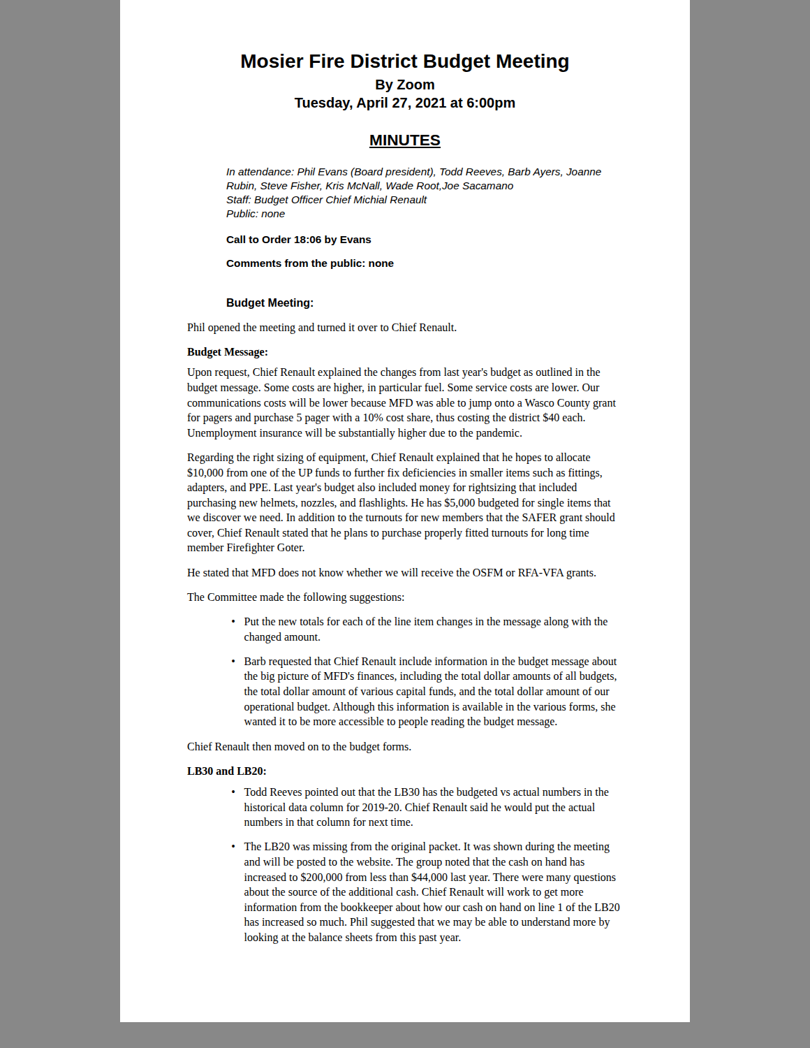Mosier Fire District Budget Meeting
By Zoom
Tuesday, April 27, 2021 at 6:00pm
MINUTES
In attendance: Phil Evans (Board president), Todd Reeves, Barb Ayers, Joanne Rubin, Steve Fisher, Kris McNall, Wade Root,Joe Sacamano
Staff: Budget Officer Chief Michial Renault
Public: none
Call to Order 18:06 by Evans
Comments from the public: none
Budget Meeting:
Phil opened the meeting and turned it over to Chief Renault.
Budget Message:
Upon request, Chief Renault explained the changes from last year's budget as outlined in the budget message. Some costs are higher, in particular fuel. Some service costs are lower. Our communications costs will be lower because MFD was able to jump onto a Wasco County grant for pagers and purchase 5 pager with a 10% cost share, thus costing the district $40 each. Unemployment insurance will be substantially higher due to the pandemic.
Regarding the right sizing of equipment, Chief Renault explained that he hopes to allocate $10,000 from one of the UP funds to further fix deficiencies in smaller items such as fittings, adapters, and PPE. Last year's budget also included money for rightsizing that included purchasing new helmets, nozzles, and flashlights. He has $5,000 budgeted for single items that we discover we need. In addition to the turnouts for new members that the SAFER grant should cover, Chief Renault stated that he plans to purchase properly fitted turnouts for long time member Firefighter Goter.
He stated that MFD does not know whether we will receive the OSFM or RFA-VFA grants.
The Committee made the following suggestions:
Put the new totals for each of the line item changes in the message along with the changed amount.
Barb requested that Chief Renault include information in the budget message about the big picture of MFD's finances, including the total dollar amounts of all budgets, the total dollar amount of various capital funds, and the total dollar amount of our operational budget. Although this information is available in the various forms, she wanted it to be more accessible to people reading the budget message.
Chief Renault then moved on to the budget forms.
LB30 and LB20:
Todd Reeves pointed out that the LB30 has the budgeted vs actual numbers in the historical data column for 2019-20. Chief Renault said he would put the actual numbers in that column for next time.
The LB20 was missing from the original packet. It was shown during the meeting and will be posted to the website. The group noted that the cash on hand has increased to $200,000 from less than $44,000 last year. There were many questions about the source of the additional cash. Chief Renault will work to get more information from the bookkeeper about how our cash on hand on line 1 of the LB20 has increased so much. Phil suggested that we may be able to understand more by looking at the balance sheets from this past year.